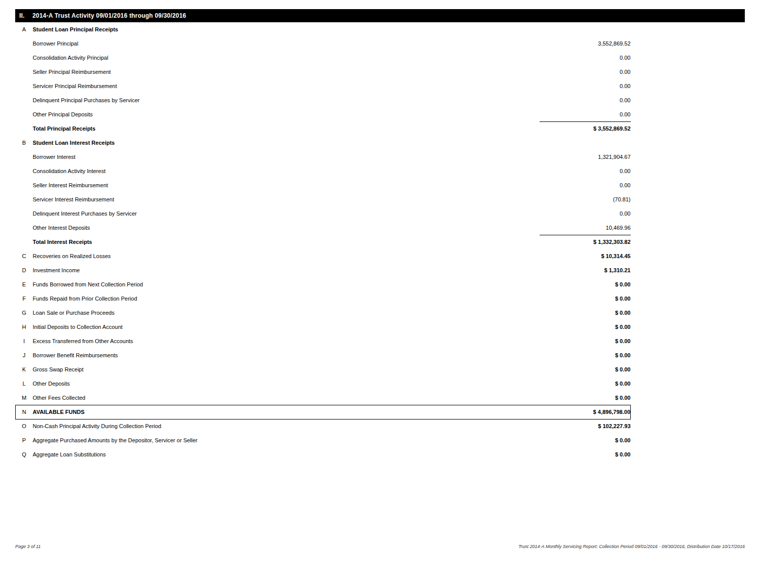II. 2014-A Trust Activity 09/01/2016 through 09/30/2016
| A | Student Loan Principal Receipts | | |
| | Borrower Principal | 3,552,869.52 | |
| | Consolidation Activity Principal | 0.00 | |
| | Seller Principal Reimbursement | 0.00 | |
| | Servicer Principal Reimbursement | 0.00 | |
| | Delinquent Principal Purchases by Servicer | 0.00 | |
| | Other Principal Deposits | 0.00 | |
| | Total Principal Receipts | $ 3,552,869.52 | |
| B | Student Loan Interest Receipts | | |
| | Borrower Interest | 1,321,904.67 | |
| | Consolidation Activity Interest | 0.00 | |
| | Seller Interest Reimbursement | 0.00 | |
| | Servicer Interest Reimbursement | (70.81) | |
| | Delinquent Interest Purchases by Servicer | 0.00 | |
| | Other Interest Deposits | 10,469.96 | |
| | Total Interest Receipts | $ 1,332,303.82 | |
| C | Recoveries on Realized Losses | $ 10,314.45 | |
| D | Investment Income | $ 1,310.21 | |
| E | Funds Borrowed from Next Collection Period | $ 0.00 | |
| F | Funds Repaid from Prior Collection Period | $ 0.00 | |
| G | Loan Sale or Purchase Proceeds | $ 0.00 | |
| H | Initial Deposits to Collection Account | $ 0.00 | |
| I | Excess Transferred from Other Accounts | $ 0.00 | |
| J | Borrower Benefit Reimbursements | $ 0.00 | |
| K | Gross Swap Receipt | $ 0.00 | |
| L | Other Deposits | $ 0.00 | |
| M | Other Fees Collected | $ 0.00 | |
| N | AVAILABLE FUNDS | $ 4,896,798.00 | |
| O | Non-Cash Principal Activity During Collection Period | $ 102,227.93 | |
| P | Aggregate Purchased Amounts by the Depositor, Servicer or Seller | $ 0.00 | |
| Q | Aggregate Loan Substitutions | $ 0.00 | |
Page 3 of 11
Trust 2014-A Monthly Servicing Report: Collection Period 09/01/2016 - 09/30/2016, Distribution Date 10/17/2016